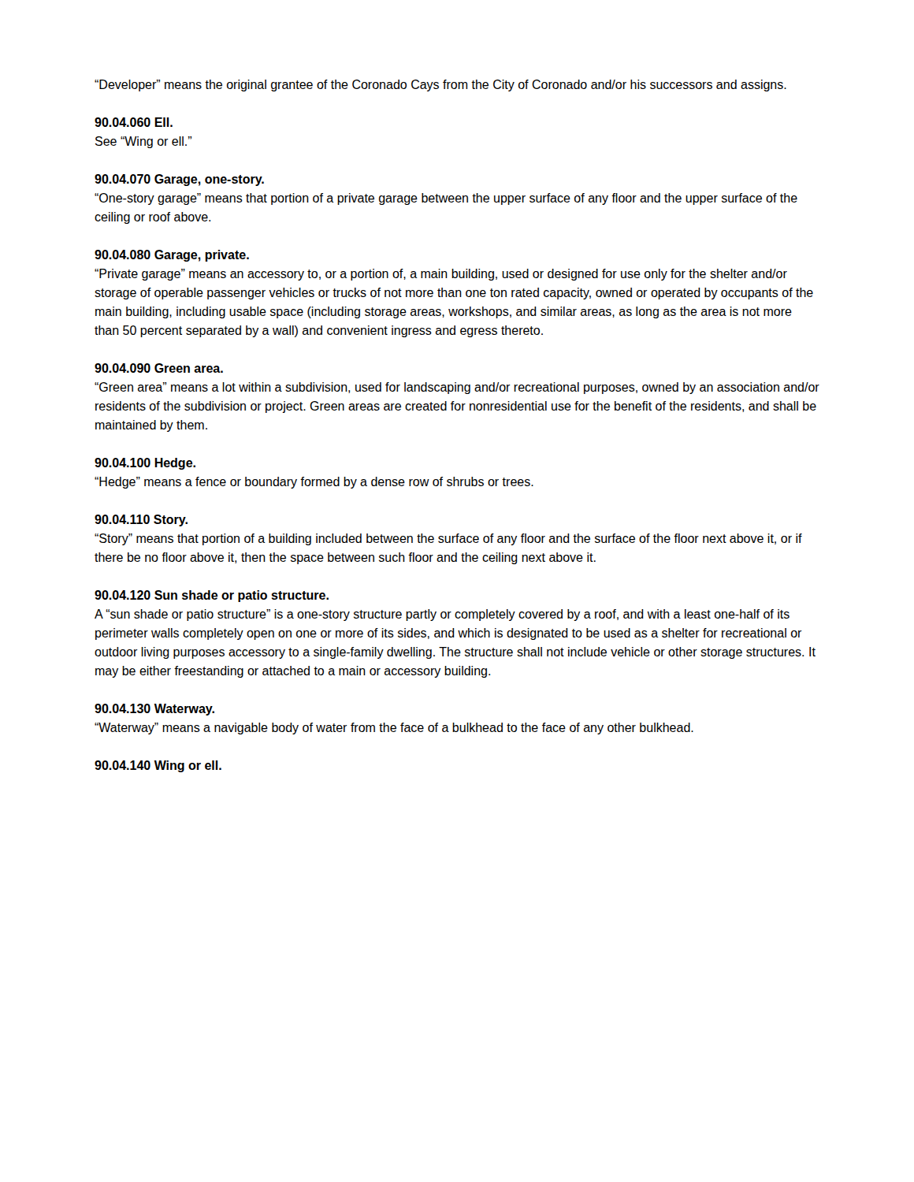“Developer” means the original grantee of the Coronado Cays from the City of Coronado and/or his successors and assigns.
90.04.060 Ell.
See “Wing or ell.”
90.04.070 Garage, one-story.
“One-story garage” means that portion of a private garage between the upper surface of any floor and the upper surface of the ceiling or roof above.
90.04.080 Garage, private.
“Private garage” means an accessory to, or a portion of, a main building, used or designed for use only for the shelter and/or storage of operable passenger vehicles or trucks of not more than one ton rated capacity, owned or operated by occupants of the main building, including usable space (including storage areas, workshops, and similar areas, as long as the area is not more than 50 percent separated by a wall) and convenient ingress and egress thereto.
90.04.090 Green area.
“Green area” means a lot within a subdivision, used for landscaping and/or recreational purposes, owned by an association and/or residents of the subdivision or project. Green areas are created for nonresidential use for the benefit of the residents, and shall be maintained by them.
90.04.100 Hedge.
“Hedge” means a fence or boundary formed by a dense row of shrubs or trees.
90.04.110 Story.
“Story” means that portion of a building included between the surface of any floor and the surface of the floor next above it, or if there be no floor above it, then the space between such floor and the ceiling next above it.
90.04.120 Sun shade or patio structure.
A “sun shade or patio structure” is a one-story structure partly or completely covered by a roof, and with a least one-half of its perimeter walls completely open on one or more of its sides, and which is designated to be used as a shelter for recreational or outdoor living purposes accessory to a single-family dwelling. The structure shall not include vehicle or other storage structures. It may be either freestanding or attached to a main or accessory building.
90.04.130 Waterway.
“Waterway” means a navigable body of water from the face of a bulkhead to the face of any other bulkhead.
90.04.140 Wing or ell.